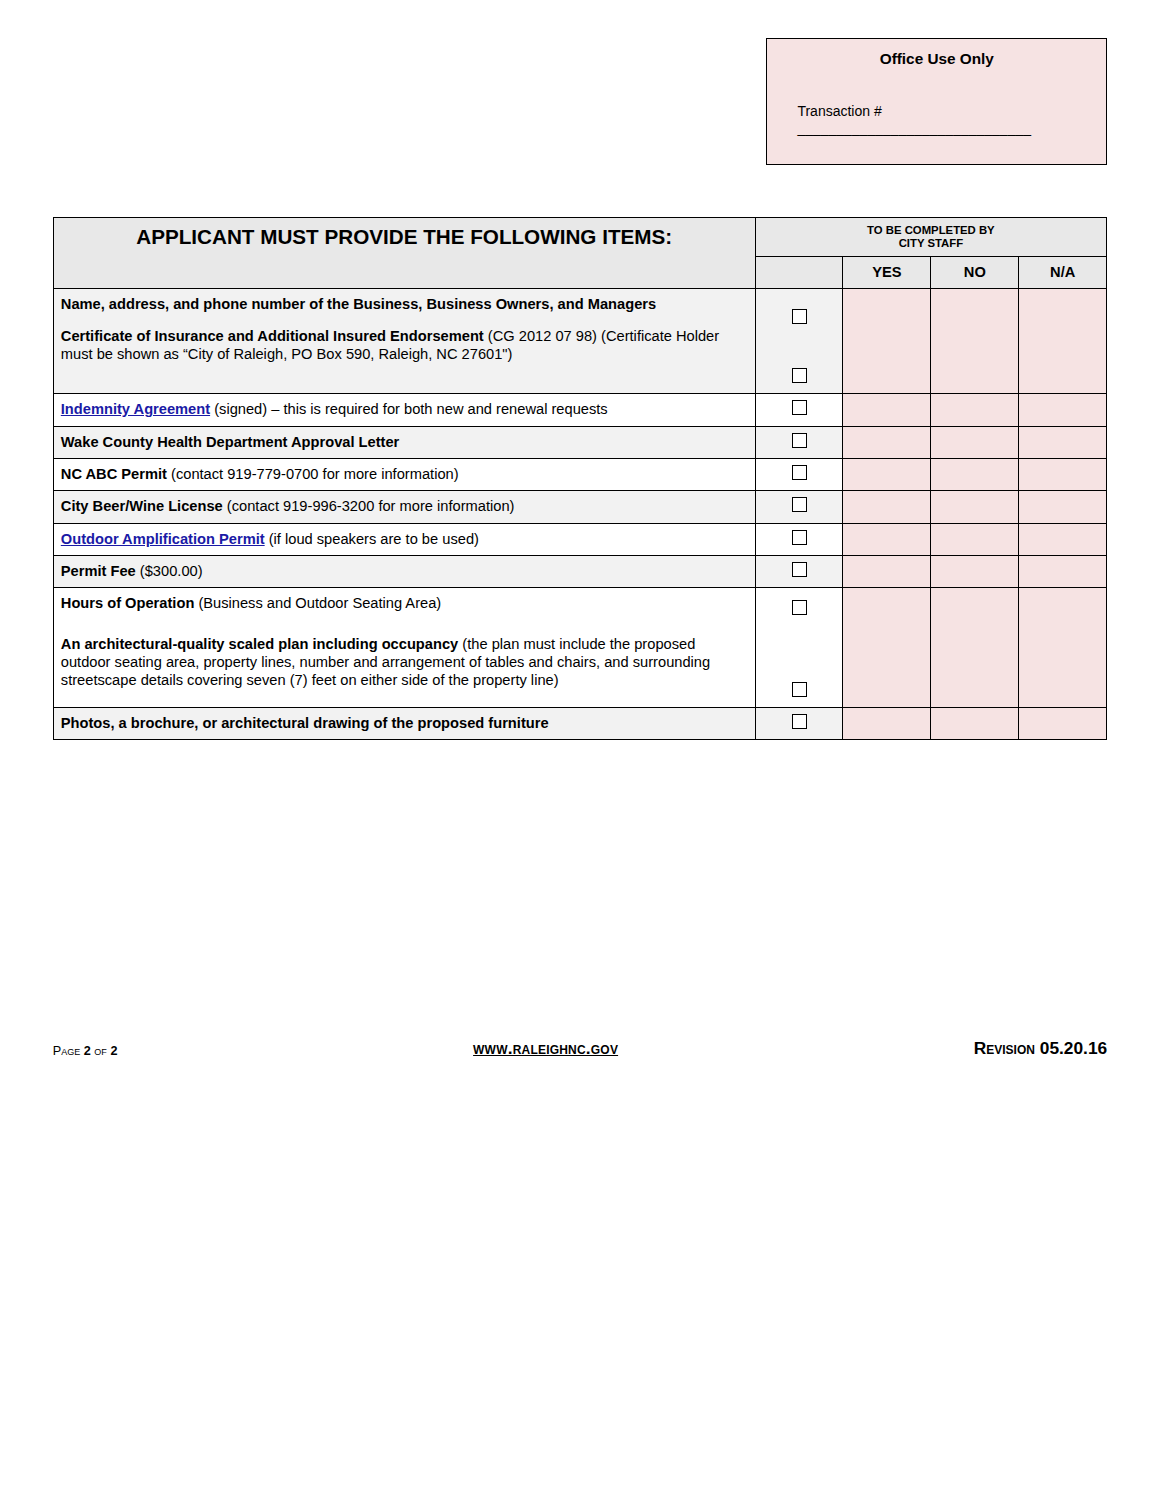Office Use Only
Transaction # ______________________________
| APPLICANT MUST PROVIDE THE FOLLOWING ITEMS: | TO BE COMPLETED BY CITY STAFF |
| | YES | NO | N/A |
| Name, address, and phone number of the Business, Business Owners, and Managers Certificate of Insurance and Additional Insured Endorsement (CG 2012 07 98) (Certificate Holder must be shown as “City of Raleigh, PO Box 590, Raleigh, NC 27601") | | | | |
| Indemnity Agreement (signed) – this is required for both new and renewal requests | | | | |
| Wake County Health Department Approval Letter | | | | |
| NC ABC Permit (contact 919-779-0700 for more information) | | | | |
| City Beer/Wine License (contact 919-996-3200 for more information) | | | | |
| Outdoor Amplification Permit (if loud speakers are to be used) | | | | |
| Permit Fee ($300.00) | | | | |
| Hours of Operation (Business and Outdoor Seating Area) An architectural-quality scaled plan including occupancy (the plan must include the proposed outdoor seating area, property lines, number and arrangement of tables and chairs, and surrounding streetscape details covering seven (7) feet on either side of the property line) | | | | |
| Photos, a brochure, or architectural drawing of the proposed furniture | | | | |
Page 2 of 2
www.raleighnc.gov
Revision 05.20.16